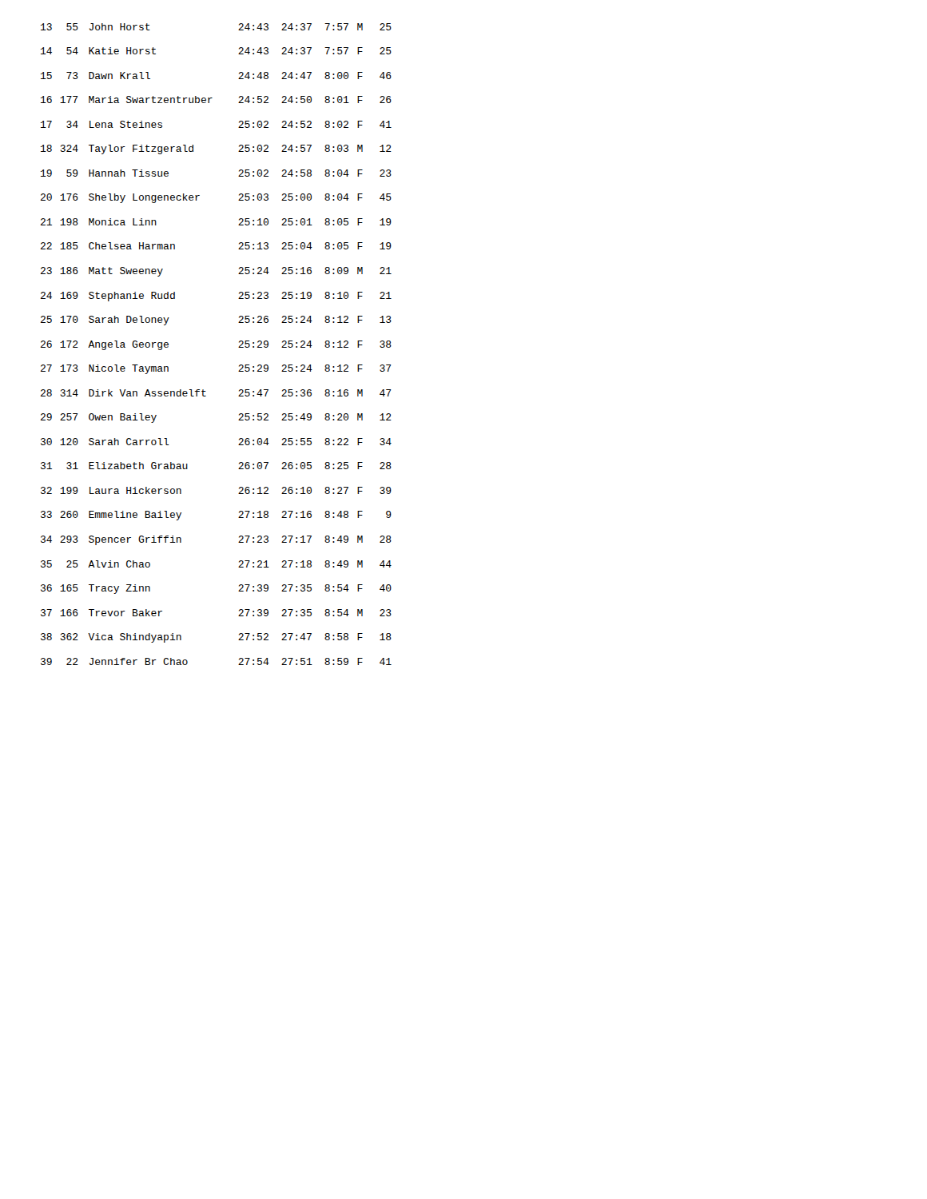| 13 | 55 | John Horst | 24:43 | 24:37 | 7:57 | M | 25 |
| 14 | 54 | Katie Horst | 24:43 | 24:37 | 7:57 | F | 25 |
| 15 | 73 | Dawn Krall | 24:48 | 24:47 | 8:00 | F | 46 |
| 16 | 177 | Maria Swartzentruber | 24:52 | 24:50 | 8:01 | F | 26 |
| 17 | 34 | Lena Steines | 25:02 | 24:52 | 8:02 | F | 41 |
| 18 | 324 | Taylor Fitzgerald | 25:02 | 24:57 | 8:03 | M | 12 |
| 19 | 59 | Hannah Tissue | 25:02 | 24:58 | 8:04 | F | 23 |
| 20 | 176 | Shelby Longenecker | 25:03 | 25:00 | 8:04 | F | 45 |
| 21 | 198 | Monica Linn | 25:10 | 25:01 | 8:05 | F | 19 |
| 22 | 185 | Chelsea Harman | 25:13 | 25:04 | 8:05 | F | 19 |
| 23 | 186 | Matt Sweeney | 25:24 | 25:16 | 8:09 | M | 21 |
| 24 | 169 | Stephanie Rudd | 25:23 | 25:19 | 8:10 | F | 21 |
| 25 | 170 | Sarah Deloney | 25:26 | 25:24 | 8:12 | F | 13 |
| 26 | 172 | Angela George | 25:29 | 25:24 | 8:12 | F | 38 |
| 27 | 173 | Nicole Tayman | 25:29 | 25:24 | 8:12 | F | 37 |
| 28 | 314 | Dirk Van Assendelft | 25:47 | 25:36 | 8:16 | M | 47 |
| 29 | 257 | Owen Bailey | 25:52 | 25:49 | 8:20 | M | 12 |
| 30 | 120 | Sarah Carroll | 26:04 | 25:55 | 8:22 | F | 34 |
| 31 | 31 | Elizabeth Grabau | 26:07 | 26:05 | 8:25 | F | 28 |
| 32 | 199 | Laura Hickerson | 26:12 | 26:10 | 8:27 | F | 39 |
| 33 | 260 | Emmeline Bailey | 27:18 | 27:16 | 8:48 | F | 9 |
| 34 | 293 | Spencer Griffin | 27:23 | 27:17 | 8:49 | M | 28 |
| 35 | 25 | Alvin Chao | 27:21 | 27:18 | 8:49 | M | 44 |
| 36 | 165 | Tracy Zinn | 27:39 | 27:35 | 8:54 | F | 40 |
| 37 | 166 | Trevor Baker | 27:39 | 27:35 | 8:54 | M | 23 |
| 38 | 362 | Vica Shindyapin | 27:52 | 27:47 | 8:58 | F | 18 |
| 39 | 22 | Jennifer Br Chao | 27:54 | 27:51 | 8:59 | F | 41 |